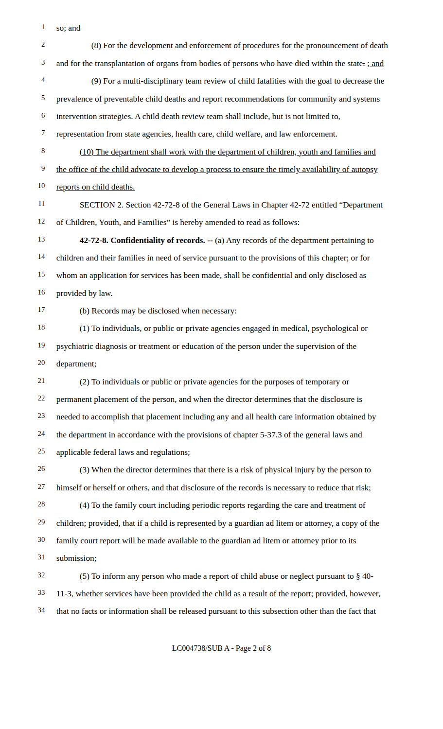1
so; and
2
(8) For the development and enforcement of procedures for the pronouncement of death
3
and for the transplantation of organs from bodies of persons who have died within the state. ; and
4
(9) For a multi-disciplinary team review of child fatalities with the goal to decrease the
5
prevalence of preventable child deaths and report recommendations for community and systems
6
intervention strategies. A child death review team shall include, but is not limited to,
7
representation from state agencies, health care, child welfare, and law enforcement.
8
(10) The department shall work with the department of children, youth and families and
9
the office of the child advocate to develop a process to ensure the timely availability of autopsy
10
reports on child deaths.
11
SECTION 2. Section 42-72-8 of the General Laws in Chapter 42-72 entitled “Department
12
of Children, Youth, and Families” is hereby amended to read as follows:
13
42-72-8. Confidentiality of records. -- (a) Any records of the department pertaining to
14
children and their families in need of service pursuant to the provisions of this chapter; or for
15
whom an application for services has been made, shall be confidential and only disclosed as
16
provided by law.
17
(b) Records may be disclosed when necessary:
18
(1) To individuals, or public or private agencies engaged in medical, psychological or
19
psychiatric diagnosis or treatment or education of the person under the supervision of the
20
department;
21
(2) To individuals or public or private agencies for the purposes of temporary or
22
permanent placement of the person, and when the director determines that the disclosure is
23
needed to accomplish that placement including any and all health care information obtained by
24
the department in accordance with the provisions of chapter 5-37.3 of the general laws and
25
applicable federal laws and regulations;
26
(3) When the director determines that there is a risk of physical injury by the person to
27
himself or herself or others, and that disclosure of the records is necessary to reduce that risk;
28
(4) To the family court including periodic reports regarding the care and treatment of
29
children; provided, that if a child is represented by a guardian ad litem or attorney, a copy of the
30
family court report will be made available to the guardian ad litem or attorney prior to its
31
submission;
32
(5) To inform any person who made a report of child abuse or neglect pursuant to § 40-
33
11-3, whether services have been provided the child as a result of the report; provided, however,
34
that no facts or information shall be released pursuant to this subsection other than the fact that
LC004738/SUB A - Page 2 of 8